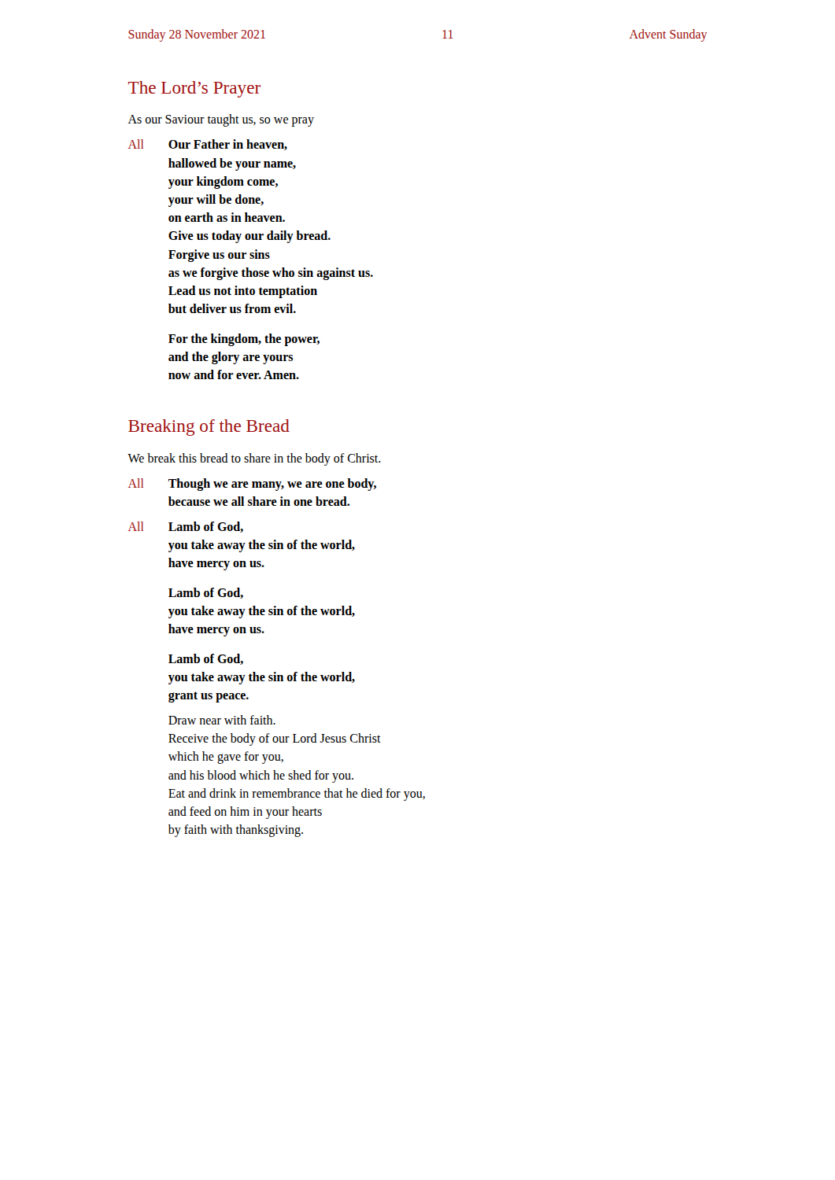Sunday 28 November 2021
11
Advent Sunday
The Lord’s Prayer
As our Saviour taught us, so we pray
All
Our Father in heaven,
hallowed be your name,
your kingdom come,
your will be done,
on earth as in heaven.
Give us today our daily bread.
Forgive us our sins
as we forgive those who sin against us.
Lead us not into temptation
but deliver us from evil.
For the kingdom, the power,
and the glory are yours
now and for ever. Amen.
Breaking of the Bread
We break this bread to share in the body of Christ.
All
Though we are many, we are one body,
because we all share in one bread.
All
Lamb of God,
you take away the sin of the world,
have mercy on us.
Lamb of God,
you take away the sin of the world,
have mercy on us.
Lamb of God,
you take away the sin of the world,
grant us peace.
Draw near with faith.
Receive the body of our Lord Jesus Christ
which he gave for you,
and his blood which he shed for you.
Eat and drink in remembrance that he died for you,
and feed on him in your hearts
by faith with thanksgiving.